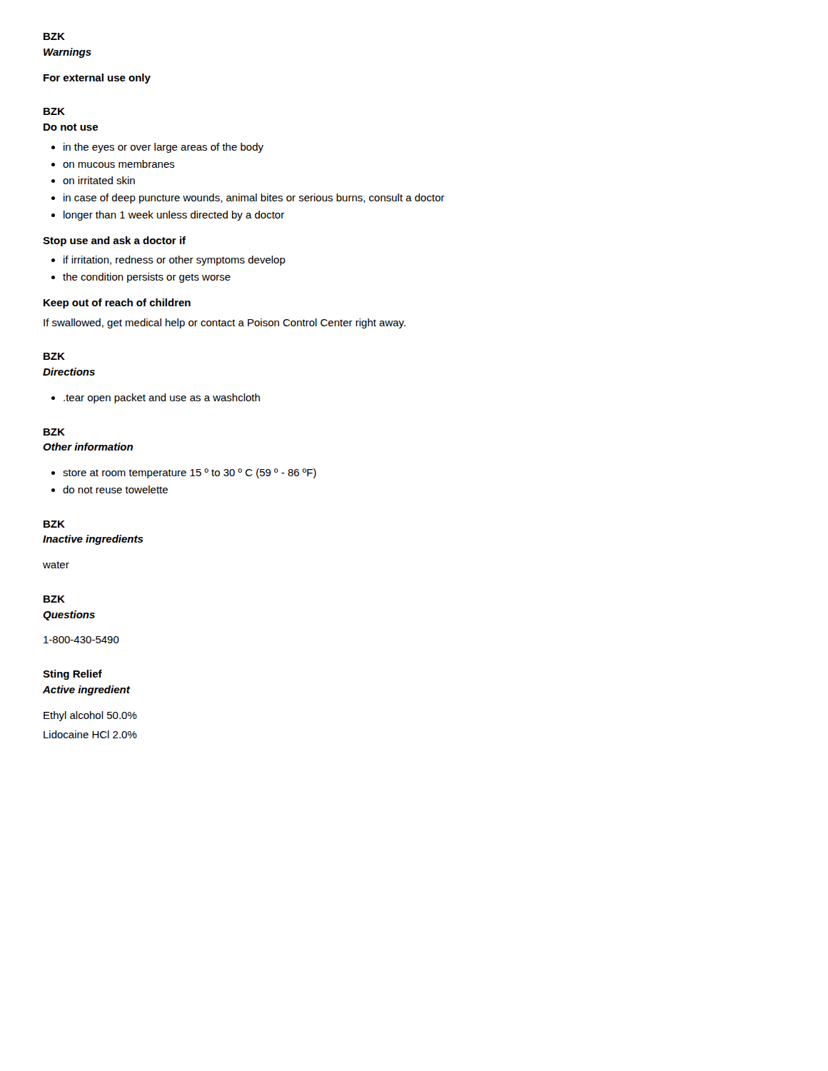BZK
Warnings
For external use only
BZK
Do not use
in the eyes or over large areas of the body
on mucous membranes
on irritated skin
in case of deep puncture wounds, animal bites or serious burns, consult a doctor
longer than 1 week unless directed by a doctor
Stop use and ask a doctor if
if irritation, redness or other symptoms develop
the condition persists or gets worse
Keep out of reach of children
If swallowed, get medical help or contact a Poison Control Center right away.
BZK
Directions
.tear open packet and use as a washcloth
BZK
Other information
store at room temperature 15 º to 30 º C (59 º - 86 ºF)
do not reuse towelette
BZK
Inactive ingredients
water
BZK
Questions
1-800-430-5490
Sting Relief
Active ingredient
Ethyl alcohol 50.0%
Lidocaine HCl 2.0%